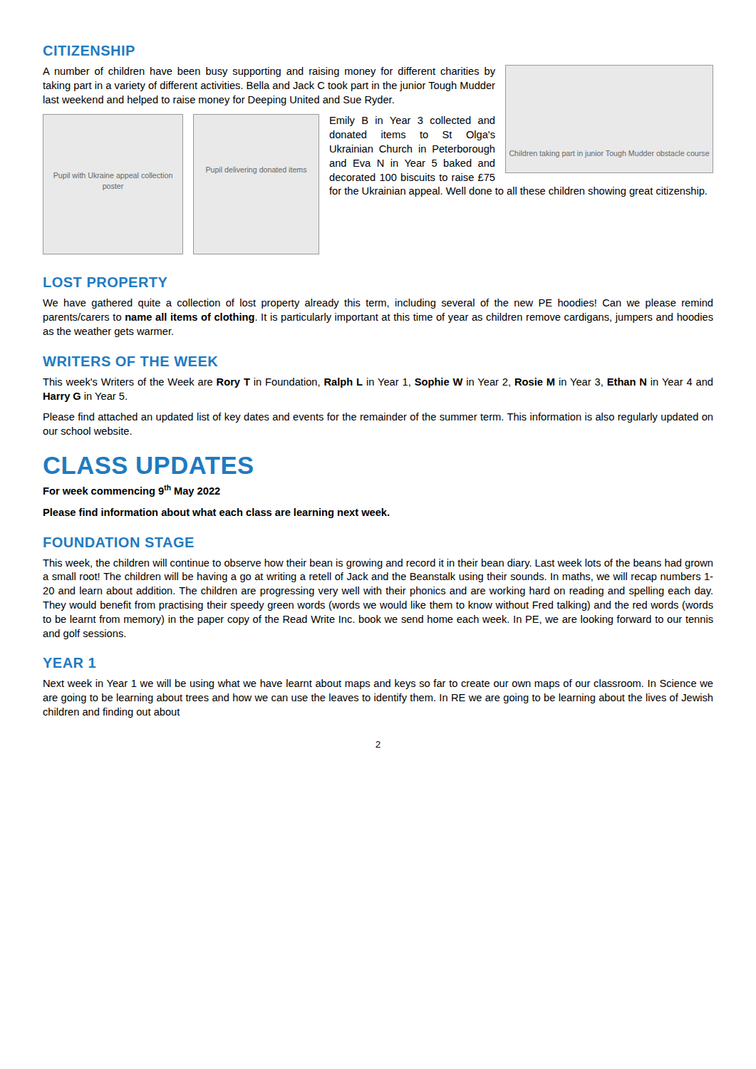CITIZENSHIP
Children taking part in junior Tough Mudder obstacle course
A number of children have been busy supporting and raising money for different charities by taking part in a variety of different activities. Bella and Jack C took part in the junior Tough Mudder last weekend and helped to raise money for Deeping United and Sue Ryder.
Pupil with Ukraine appeal collection poster
Pupil delivering donated items
Emily B in Year 3 collected and donated items to St Olga's Ukrainian Church in Peterborough and Eva N in Year 5 baked and decorated 100 biscuits to raise £75 for the Ukrainian appeal. Well done to all these children showing great citizenship.
LOST PROPERTY
We have gathered quite a collection of lost property already this term, including several of the new PE hoodies! Can we please remind parents/carers to name all items of clothing. It is particularly important at this time of year as children remove cardigans, jumpers and hoodies as the weather gets warmer.
WRITERS OF THE WEEK
This week's Writers of the Week are Rory T in Foundation, Ralph L in Year 1, Sophie W in Year 2, Rosie M in Year 3, Ethan N in Year 4 and Harry G in Year 5.
Please find attached an updated list of key dates and events for the remainder of the summer term. This information is also regularly updated on our school website.
CLASS UPDATES
For week commencing 9th May 2022
Please find information about what each class are learning next week.
FOUNDATION STAGE
This week, the children will continue to observe how their bean is growing and record it in their bean diary. Last week lots of the beans had grown a small root! The children will be having a go at writing a retell of Jack and the Beanstalk using their sounds. In maths, we will recap numbers 1-20 and learn about addition. The children are progressing very well with their phonics and are working hard on reading and spelling each day. They would benefit from practising their speedy green words (words we would like them to know without Fred talking) and the red words (words to be learnt from memory) in the paper copy of the Read Write Inc. book we send home each week. In PE, we are looking forward to our tennis and golf sessions.
YEAR 1
Next week in Year 1 we will be using what we have learnt about maps and keys so far to create our own maps of our classroom. In Science we are going to be learning about trees and how we can use the leaves to identify them. In RE we are going to be learning about the lives of Jewish children and finding out about
2